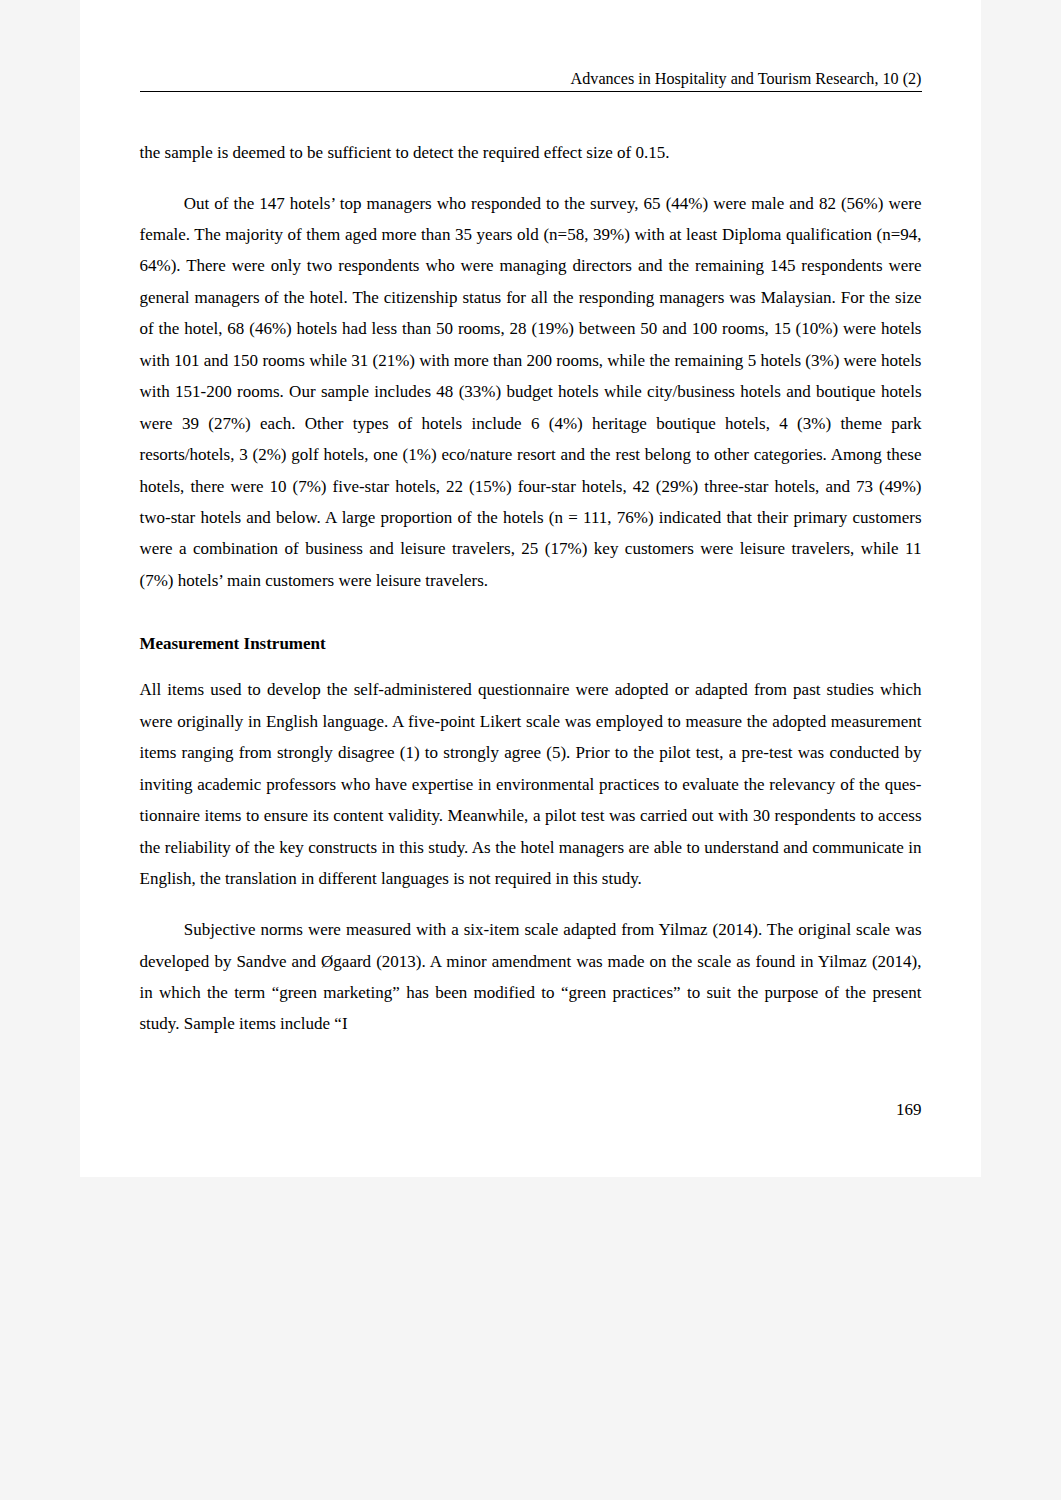Advances in Hospitality and Tourism Research, 10 (2)
the sample is deemed to be sufficient to detect the required effect size of 0.15.
Out of the 147 hotels’ top managers who responded to the survey, 65 (44%) were male and 82 (56%) were female. The majority of them aged more than 35 years old (n=58, 39%) with at least Diploma qualification (n=94, 64%). There were only two respondents who were managing directors and the remaining 145 respondents were general managers of the hotel. The citizenship status for all the responding managers was Malaysian. For the size of the hotel, 68 (46%) hotels had less than 50 rooms, 28 (19%) between 50 and 100 rooms, 15 (10%) were hotels with 101 and 150 rooms while 31 (21%) with more than 200 rooms, while the remaining 5 hotels (3%) were hotels with 151-200 rooms. Our sample includes 48 (33%) budget hotels while city/business hotels and boutique hotels were 39 (27%) each. Other types of hotels include 6 (4%) heritage boutique hotels, 4 (3%) theme park resorts/hotels, 3 (2%) golf hotels, one (1%) eco/nature resort and the rest belong to other categories. Among these hotels, there were 10 (7%) five-star hotels, 22 (15%) four-star hotels, 42 (29%) three-star hotels, and 73 (49%) two-star hotels and below. A large proportion of the hotels (n = 111, 76%) indicated that their primary customers were a combination of business and leisure travelers, 25 (17%) key customers were leisure travelers, while 11 (7%) hotels’ main customers were leisure travelers.
Measurement Instrument
All items used to develop the self-administered questionnaire were adopted or adapted from past studies which were originally in English language. A five-point Likert scale was employed to measure the adopted measurement items ranging from strongly disagree (1) to strongly agree (5). Prior to the pilot test, a pre-test was conducted by inviting academic professors who have expertise in environmental practices to evaluate the relevancy of the questionnaire items to ensure its content validity. Meanwhile, a pilot test was carried out with 30 respondents to access the reliability of the key constructs in this study. As the hotel managers are able to understand and communicate in English, the translation in different languages is not required in this study.
Subjective norms were measured with a six-item scale adapted from Yilmaz (2014). The original scale was developed by Sandve and Øgaard (2013). A minor amendment was made on the scale as found in Yilmaz (2014), in which the term “green marketing” has been modified to “green practices” to suit the purpose of the present study. Sample items include “I
169